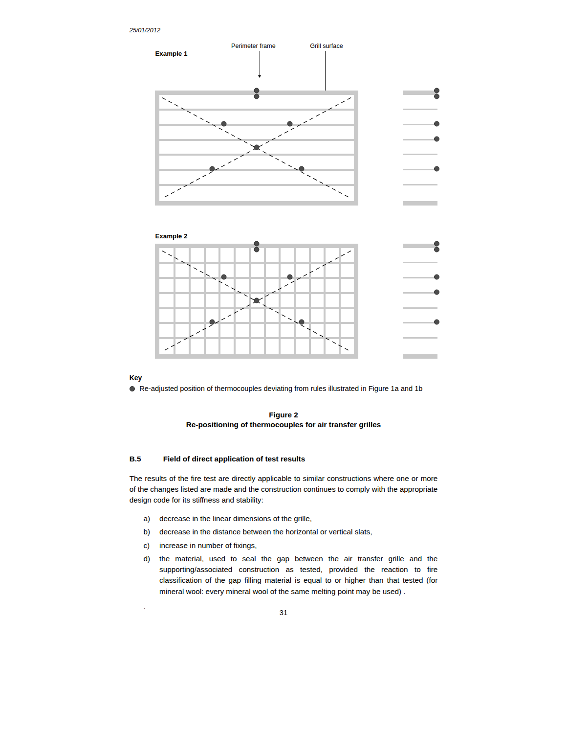25/01/2012
Example 1
Perimeter frame Grill surface
Example 2
Key
Re-adjusted position of thermocouples deviating from rules illustrated in Figure 1a and 1b
Figure 2
Re-positioning of thermocouples for air transfer grilles
B.5 Field of direct application of test results
The results of the fire test are directly applicable to similar constructions where one or more of the changes listed are made and the construction continues to comply with the appropriate design code for its stiffness and stability:
a) decrease in the linear dimensions of the grille,
b) decrease in the distance between the horizontal or vertical slats,
c) increase in number of fixings,
d) the material, used to seal the gap between the air transfer grille and the supporting/associated construction as tested, provided the reaction to fire classification of the gap filling material is equal to or higher than that tested (for mineral wool: every mineral wool of the same melting point may be used) .
.
31